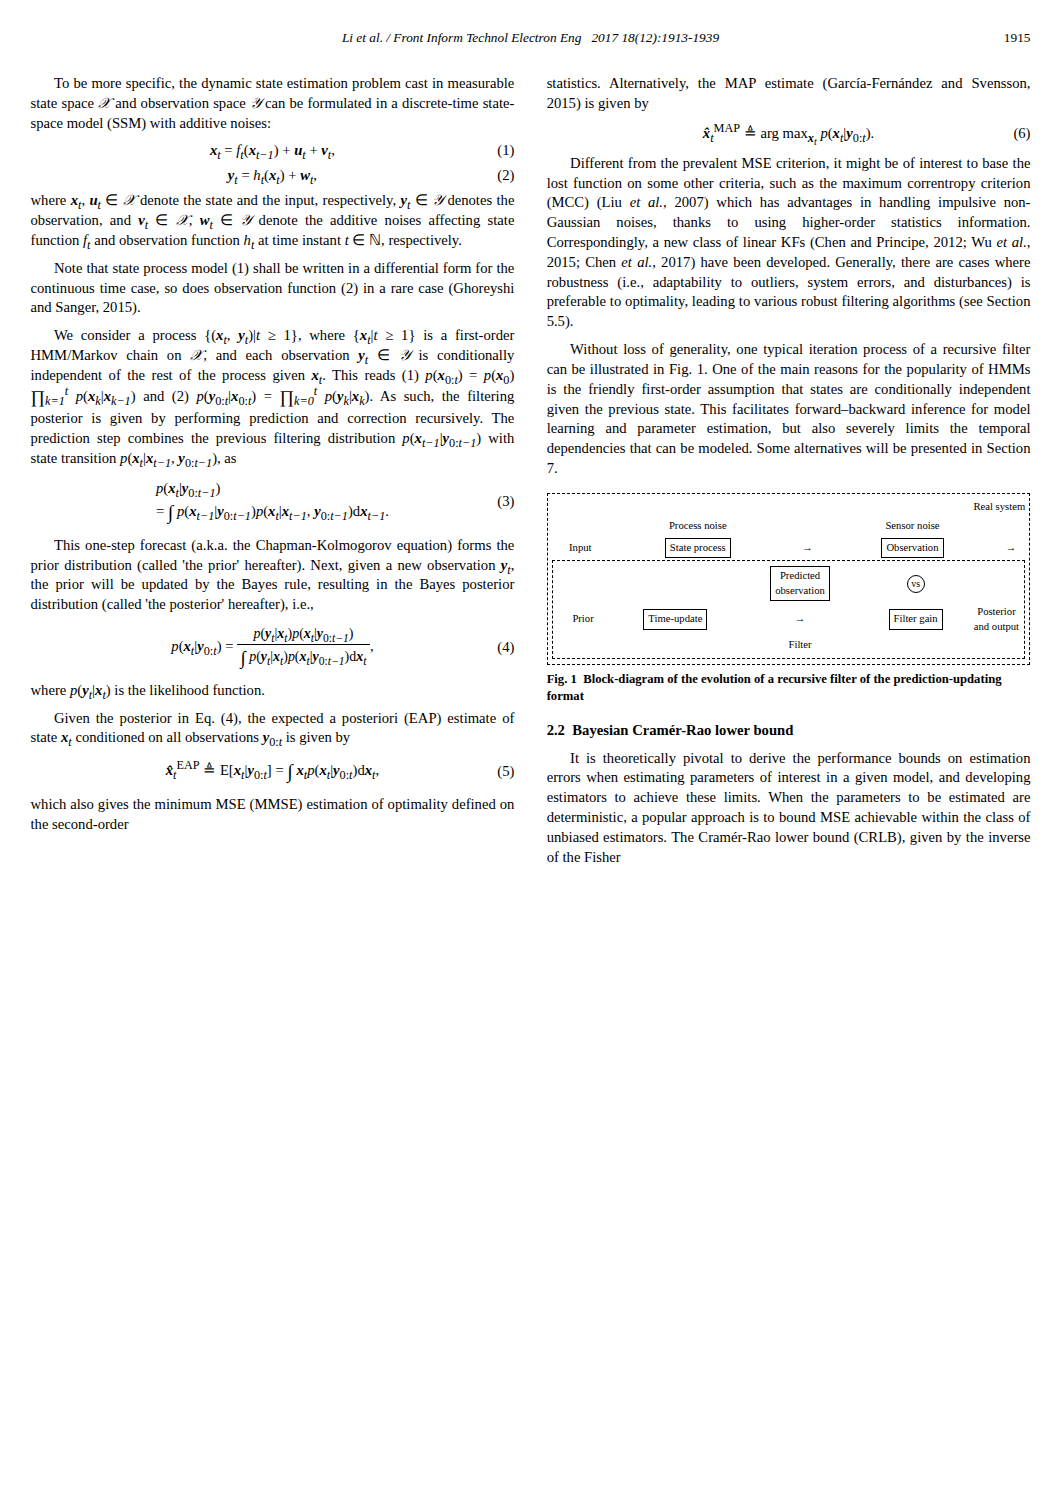Li et al. / Front Inform Technol Electron Eng 2017 18(12):1913-1939 1915
To be more specific, the dynamic state estimation problem cast in measurable state space 𝒳 and observation space 𝒴 can be formulated in a discrete-time state-space model (SSM) with additive noises:
xt = ft(xt−1) + ut + vt, (1) yt = ht(xt) + wt, (2)
where xt, ut ∈ 𝒳 denote the state and the input, respectively, yt ∈ 𝒴 denotes the observation, and vt ∈ 𝒳, wt ∈ 𝒴 denote the additive noises affecting state function ft and observation function ht at time instant t ∈ ℕ, respectively.
Note that state process model (1) shall be written in a differential form for the continuous time case, so does observation function (2) in a rare case (Ghoreyshi and Sanger, 2015).
We consider a process {(xt, yt)|t ≥ 1}, where {xt|t ≥ 1} is a first-order HMM/Markov chain on 𝒳, and each observation yt ∈ 𝒴 is conditionally independent of the rest of the process given xt. This reads (1) p(x0:t) = p(x0) ∏k=1t p(xk|xk−1) and (2) p(y0:t|x0:t) = ∏k=0t p(yk|xk). As such, the filtering posterior is given by performing prediction and correction recursively. The prediction step combines the previous filtering distribution p(xt−1|y0:t−1) with state transition p(xt|xt−1, y0:t−1), as
p(xt|y0:t−1) = ∫ p(xt−1|y0:t−1)p(xt|xt−1, y0:t−1)dxt−1. (3)
This one-step forecast (a.k.a. the Chapman-Kolmogorov equation) forms the prior distribution (called 'the prior' hereafter). Next, given a new observation yt, the prior will be updated by the Bayes rule, resulting in the Bayes posterior distribution (called 'the posterior' hereafter), i.e.,
p(xt|y0:t) = p(yt|xt)p(xt|y0:t−1)∫ p(yt|xt)p(xt|y0:t−1)dxt, (4)
where p(yt|xt) is the likelihood function.
Given the posterior in Eq. (4), the expected a posteriori (EAP) estimate of state xt conditioned on all observations y0:t is given by
x̂tEAP ≜ E[xt|y0:t] = ∫ xtp(xt|y0:t)dxt, (5)
which also gives the minimum MSE (MMSE) estimation of optimality defined on the second-order
statistics. Alternatively, the MAP estimate (García-Fernández and Svensson, 2015) is given by
x̂tMAP ≜ arg maxxt p(xt|y0:t). (6)
Different from the prevalent MSE criterion, it might be of interest to base the lost function on some other criteria, such as the maximum correntropy criterion (MCC) (Liu et al., 2007) which has advantages in handling impulsive non-Gaussian noises, thanks to using higher-order statistics information. Correspondingly, a new class of linear KFs (Chen and Principe, 2012; Wu et al., 2015; Chen et al., 2017) have been developed. Generally, there are cases where robustness (i.e., adaptability to outliers, system errors, and disturbances) is preferable to optimality, leading to various robust filtering algorithms (see Section 5.5).
Without loss of generality, one typical iteration process of a recursive filter can be illustrated in Fig. 1. One of the main reasons for the popularity of HMMs is the friendly first-order assumption that states are conditionally independent given the previous state. This facilitates forward–backward inference for model learning and parameter estimation, but also severely limits the temporal dependencies that can be modeled. Some alternatives will be presented in Section 7.
Real system
| | Process noise | | Sensor noise | |
| Input | State process | → | Observation | → |
| / / / Predicted observation / vs / / / Prior / Time-update / → / Filter gain / Posterior and output / / / / Filter / / / |
Fig. 1 Block-diagram of the evolution of a recursive filter of the prediction-updating format
2.2 Bayesian Cramér-Rao lower bound
It is theoretically pivotal to derive the performance bounds on estimation errors when estimating parameters of interest in a given model, and developing estimators to achieve these limits. When the parameters to be estimated are deterministic, a popular approach is to bound MSE achievable within the class of unbiased estimators. The Cramér-Rao lower bound (CRLB), given by the inverse of the Fisher